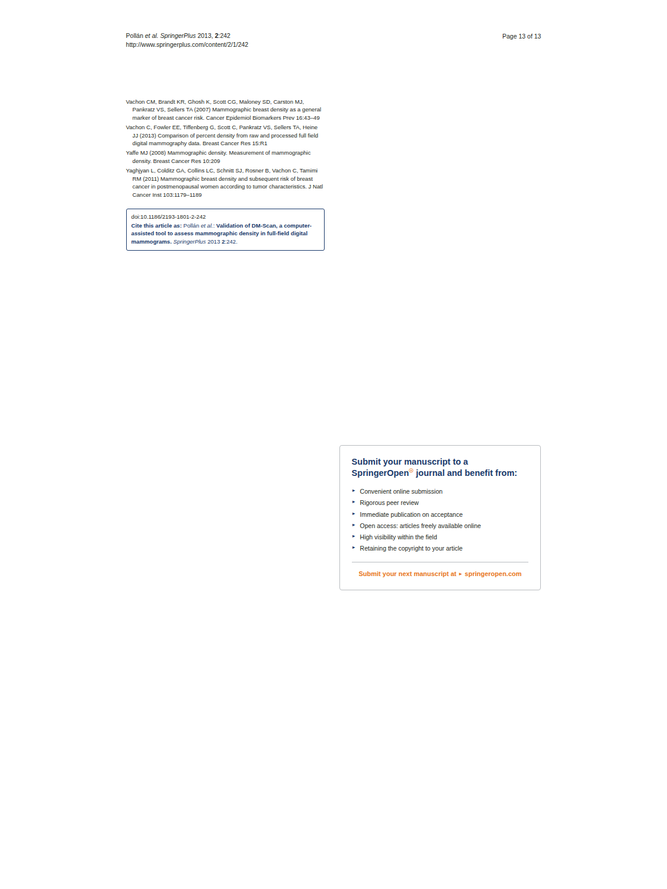Pollán et al. SpringerPlus 2013, 2:242
http://www.springerplus.com/content/2/1/242
Page 13 of 13
Vachon CM, Brandt KR, Ghosh K, Scott CG, Maloney SD, Carston MJ, Pankratz VS, Sellers TA (2007) Mammographic breast density as a general marker of breast cancer risk. Cancer Epidemiol Biomarkers Prev 16:43–49
Vachon C, Fowler EE, Tiffenberg G, Scott C, Pankratz VS, Sellers TA, Heine JJ (2013) Comparison of percent density from raw and processed full field digital mammography data. Breast Cancer Res 15:R1
Yaffe MJ (2008) Mammographic density. Measurement of mammographic density. Breast Cancer Res 10:209
Yaghjyan L, Colditz GA, Collins LC, Schnitt SJ, Rosner B, Vachon C, Tamimi RM (2011) Mammographic breast density and subsequent risk of breast cancer in postmenopausal women according to tumor characteristics. J Natl Cancer Inst 103:1179–1189
doi:10.1186/2193-1801-2-242
Cite this article as: Pollán et al.: Validation of DM-Scan, a computer-assisted tool to assess mammographic density in full-field digital mammograms. SpringerPlus 2013 2:242.
Submit your manuscript to a SpringerOpen☉ journal and benefit from:
Convenient online submission
Rigorous peer review
Immediate publication on acceptance
Open access: articles freely available online
High visibility within the field
Retaining the copyright to your article
Submit your next manuscript at ► springeropen.com